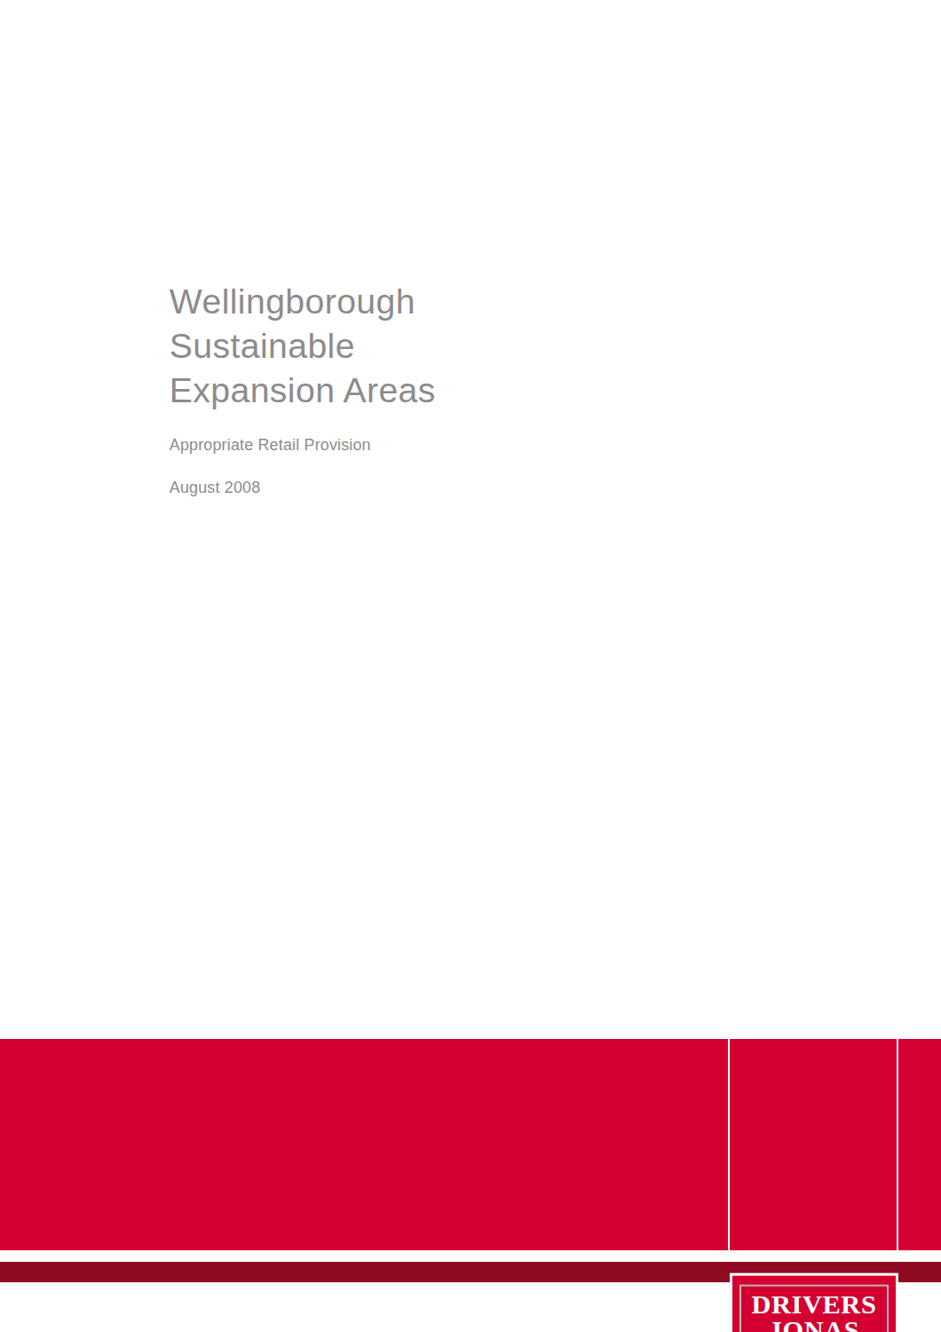Wellingborough Sustainable Expansion Areas
Appropriate Retail Provision
August 2008
DRIVERS JONAS